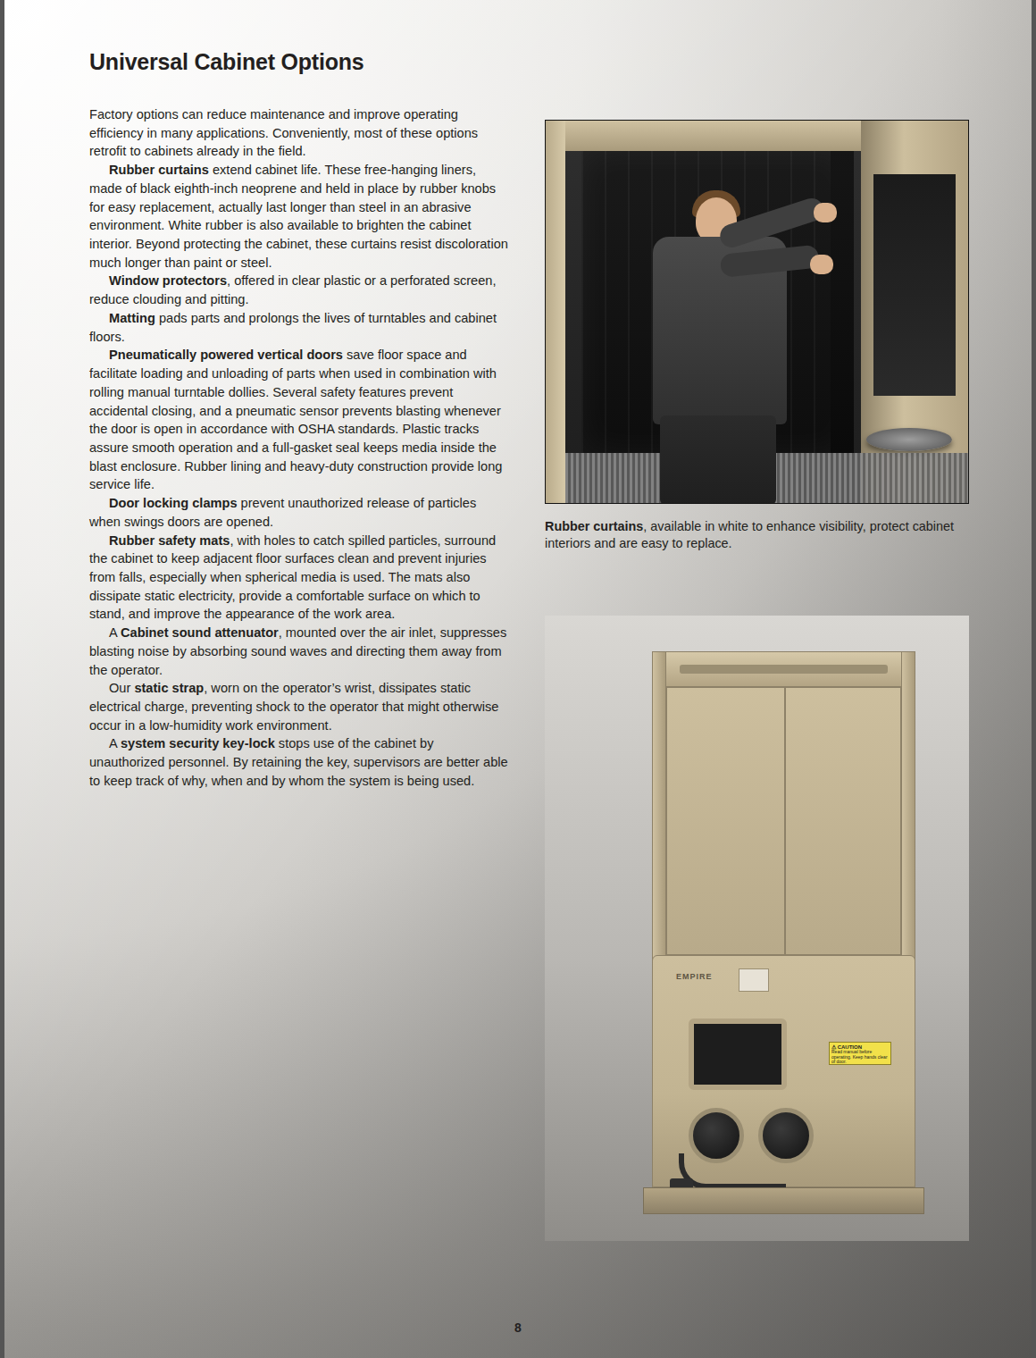Universal Cabinet Options
Factory options can reduce maintenance and improve operating efficiency in many applications. Conveniently, most of these options retrofit to cabinets already in the field.
Rubber curtains extend cabinet life. These free-hanging liners, made of black eighth-inch neoprene and held in place by rubber knobs for easy replacement, actually last longer than steel in an abrasive environment. White rubber is also available to brighten the cabinet interior. Beyond protecting the cabinet, these curtains resist discoloration much longer than paint or steel.
Window protectors, offered in clear plastic or a perforated screen, reduce clouding and pitting.
Matting pads parts and prolongs the lives of turntables and cabinet floors.
Pneumatically powered vertical doors save floor space and facilitate loading and unloading of parts when used in combination with rolling manual turntable dollies. Several safety features prevent accidental closing, and a pneumatic sensor prevents blasting whenever the door is open in accordance with OSHA standards. Plastic tracks assure smooth operation and a full-gasket seal keeps media inside the blast enclosure. Rubber lining and heavy-duty construction provide long service life.
Door locking clamps prevent unauthorized release of particles when swings doors are opened.
Rubber safety mats, with holes to catch spilled particles, surround the cabinet to keep adjacent floor surfaces clean and prevent injuries from falls, especially when spherical media is used. The mats also dissipate static electricity, provide a comfortable surface on which to stand, and improve the appearance of the work area.
A Cabinet sound attenuator, mounted over the air inlet, suppresses blasting noise by absorbing sound waves and directing them away from the operator.
Our static strap, worn on the operator’s wrist, dissipates static electrical charge, preventing shock to the operator that might otherwise occur in a low-humidity work environment.
A system security key-lock stops use of the cabinet by unauthorized personnel. By retaining the key, supervisors are better able to keep track of why, when and by whom the system is being used.
Rubber curtains, available in white to enhance visibility, protect cabinet interiors and are easy to replace.
Empire’s vertical doors lift smoothly, seal tightly and assure operator safety.
EMPIRE
⚠ CAUTIONRead manual before operating. Keep hands clear of door.
8